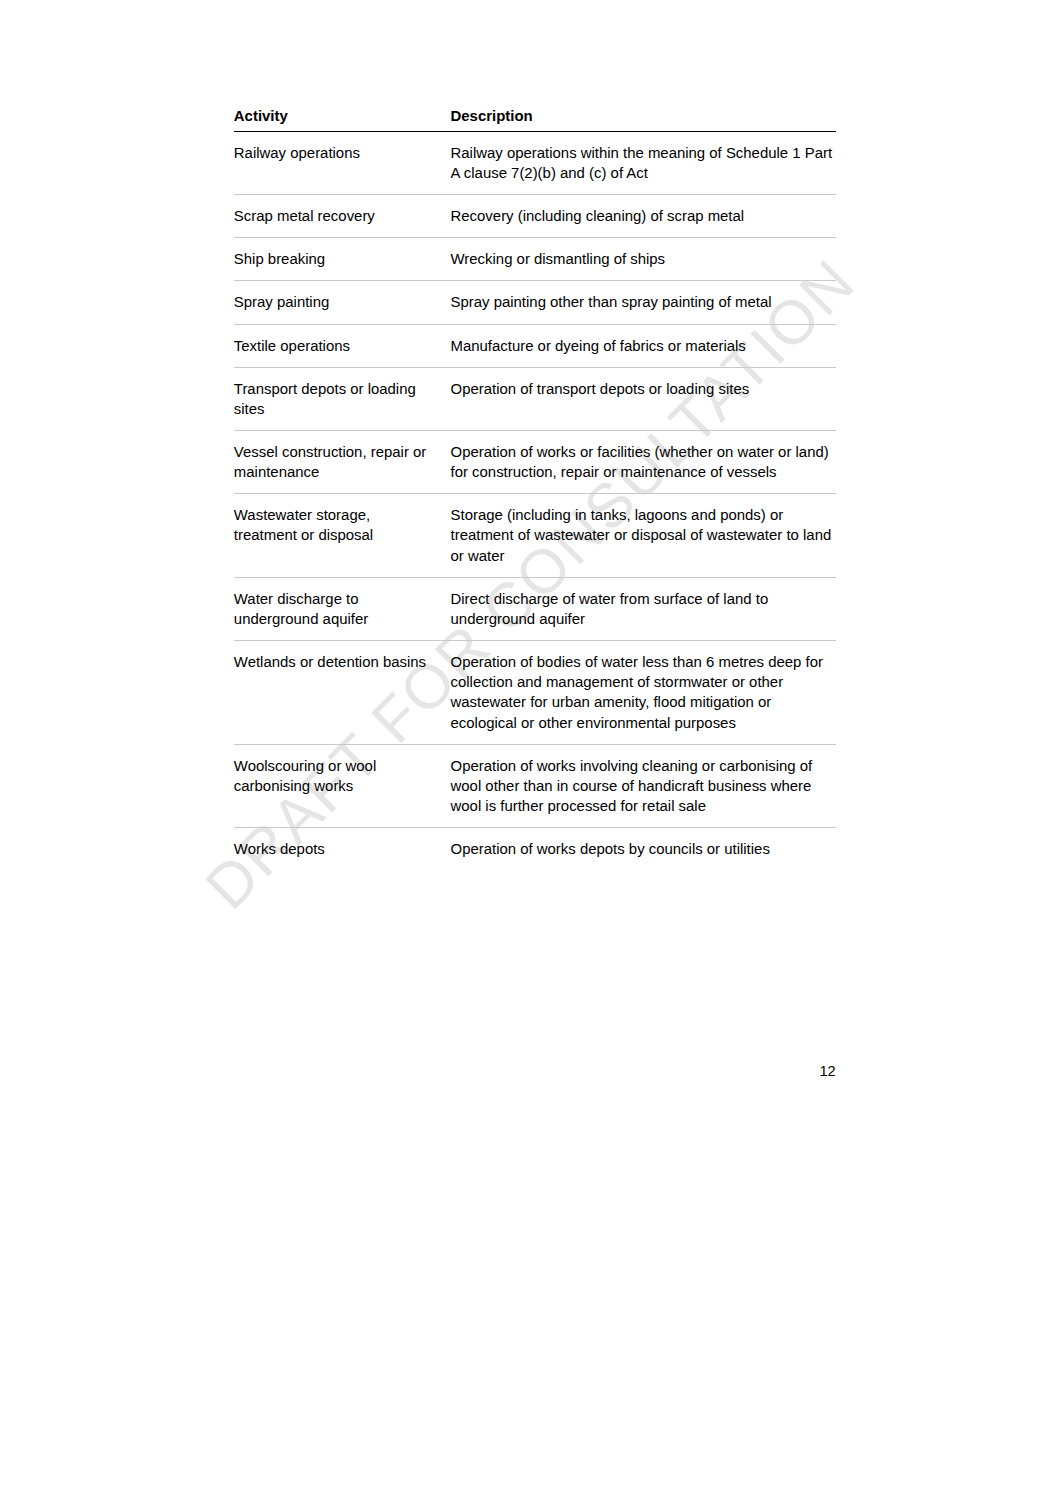DRAFT FOR CONSULTATION
| Activity | Description |
| --- | --- |
| Railway operations | Railway operations within the meaning of Schedule 1 Part A clause 7(2)(b) and (c) of Act |
| Scrap metal recovery | Recovery (including cleaning) of scrap metal |
| Ship breaking | Wrecking or dismantling of ships |
| Spray painting | Spray painting other than spray painting of metal |
| Textile operations | Manufacture or dyeing of fabrics or materials |
| Transport depots or loading sites | Operation of transport depots or loading sites |
| Vessel construction, repair or maintenance | Operation of works or facilities (whether on water or land) for construction, repair or maintenance of vessels |
| Wastewater storage, treatment or disposal | Storage (including in tanks, lagoons and ponds) or treatment of wastewater or disposal of wastewater to land or water |
| Water discharge to underground aquifer | Direct discharge of water from surface of land to underground aquifer |
| Wetlands or detention basins | Operation of bodies of water less than 6 metres deep for collection and management of stormwater or other wastewater for urban amenity, flood mitigation or ecological or other environmental purposes |
| Woolscouring or wool carbonising works | Operation of works involving cleaning or carbonising of wool other than in course of handicraft business where wool is further processed for retail sale |
| Works depots | Operation of works depots by councils or utilities |
12